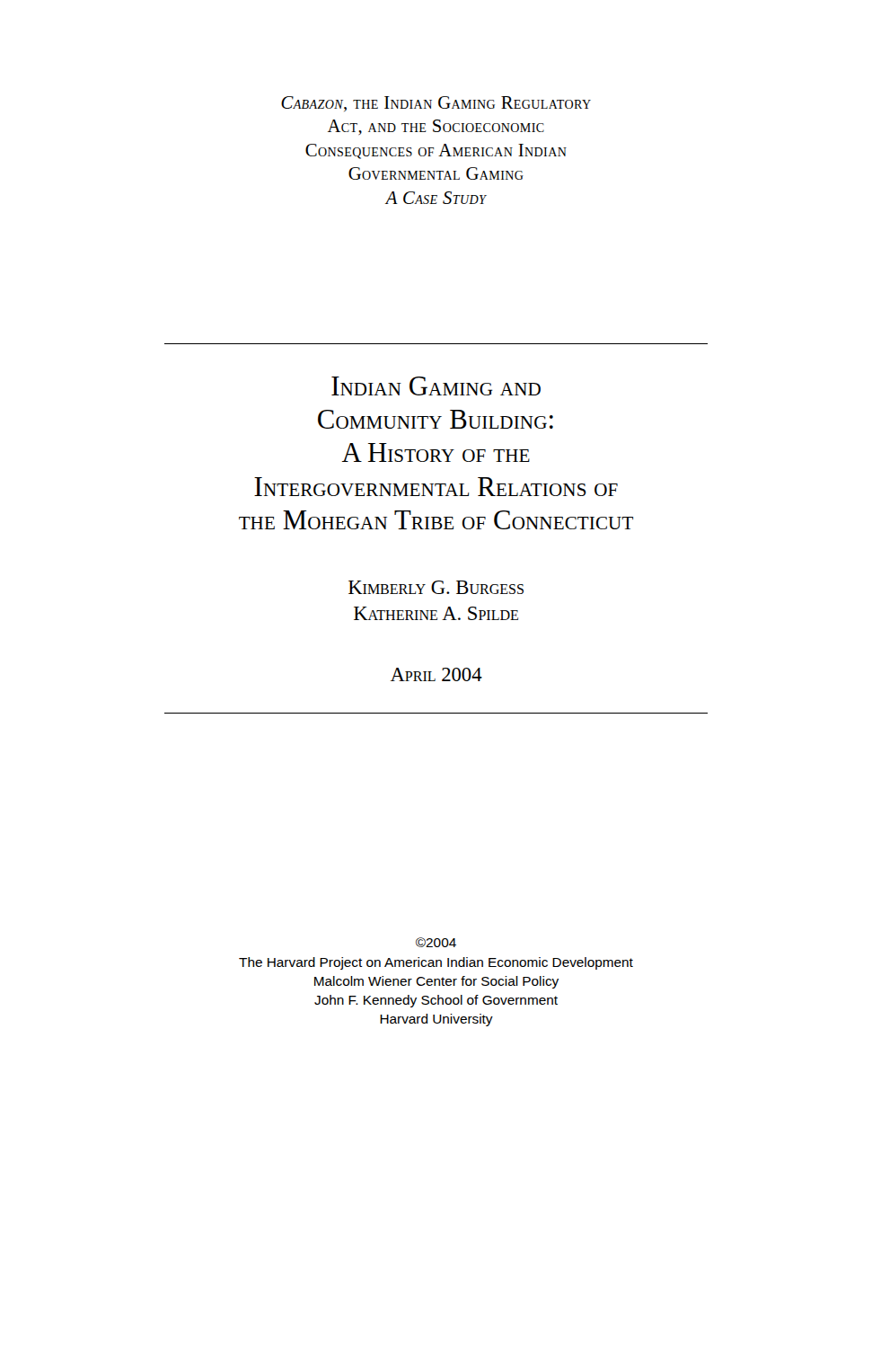Cabazon, the Indian Gaming Regulatory
Act, and the Socioeconomic
Consequences of American Indian
Governmental Gaming
A Case Study
Indian Gaming and
Community Building:
A History of the
Intergovernmental Relations of
the Mohegan Tribe of Connecticut
Kimberly G. Burgess
Katherine A. Spilde
April 2004
©2004
The Harvard Project on American Indian Economic Development
Malcolm Wiener Center for Social Policy
John F. Kennedy School of Government
Harvard University